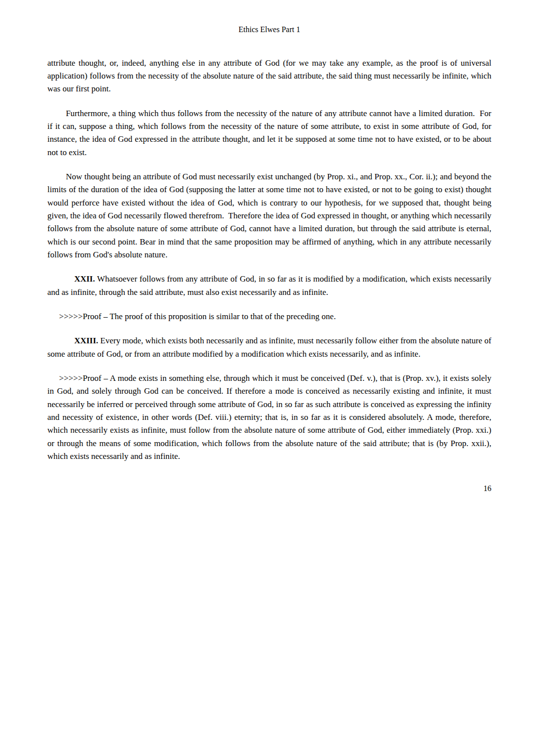Ethics Elwes Part 1
attribute thought, or, indeed, anything else in any attribute of God (for we may take any example, as the proof is of universal application) follows from the necessity of the absolute nature of the said attribute, the said thing must necessarily be infinite, which was our first point.
Furthermore, a thing which thus follows from the necessity of the nature of any attribute cannot have a limited duration. For if it can, suppose a thing, which follows from the necessity of the nature of some attribute, to exist in some attribute of God, for instance, the idea of God expressed in the attribute thought, and let it be supposed at some time not to have existed, or to be about not to exist.
Now thought being an attribute of God must necessarily exist unchanged (by Prop. xi., and Prop. xx., Cor. ii.); and beyond the limits of the duration of the idea of God (supposing the latter at some time not to have existed, or not to be going to exist) thought would perforce have existed without the idea of God, which is contrary to our hypothesis, for we supposed that, thought being given, the idea of God necessarily flowed therefrom. Therefore the idea of God expressed in thought, or anything which necessarily follows from the absolute nature of some attribute of God, cannot have a limited duration, but through the said attribute is eternal, which is our second point. Bear in mind that the same proposition may be affirmed of anything, which in any attribute necessarily follows from God's absolute nature.
XXII. Whatsoever follows from any attribute of God, in so far as it is modified by a modification, which exists necessarily and as infinite, through the said attribute, must also exist necessarily and as infinite.
>>>>>Proof – The proof of this proposition is similar to that of the preceding one.
XXIII. Every mode, which exists both necessarily and as infinite, must necessarily follow either from the absolute nature of some attribute of God, or from an attribute modified by a modification which exists necessarily, and as infinite.
>>>>>Proof – A mode exists in something else, through which it must be conceived (Def. v.), that is (Prop. xv.), it exists solely in God, and solely through God can be conceived. If therefore a mode is conceived as necessarily existing and infinite, it must necessarily be inferred or perceived through some attribute of God, in so far as such attribute is conceived as expressing the infinity and necessity of existence, in other words (Def. viii.) eternity; that is, in so far as it is considered absolutely. A mode, therefore, which necessarily exists as infinite, must follow from the absolute nature of some attribute of God, either immediately (Prop. xxi.) or through the means of some modification, which follows from the absolute nature of the said attribute; that is (by Prop. xxii.), which exists necessarily and as infinite.
16